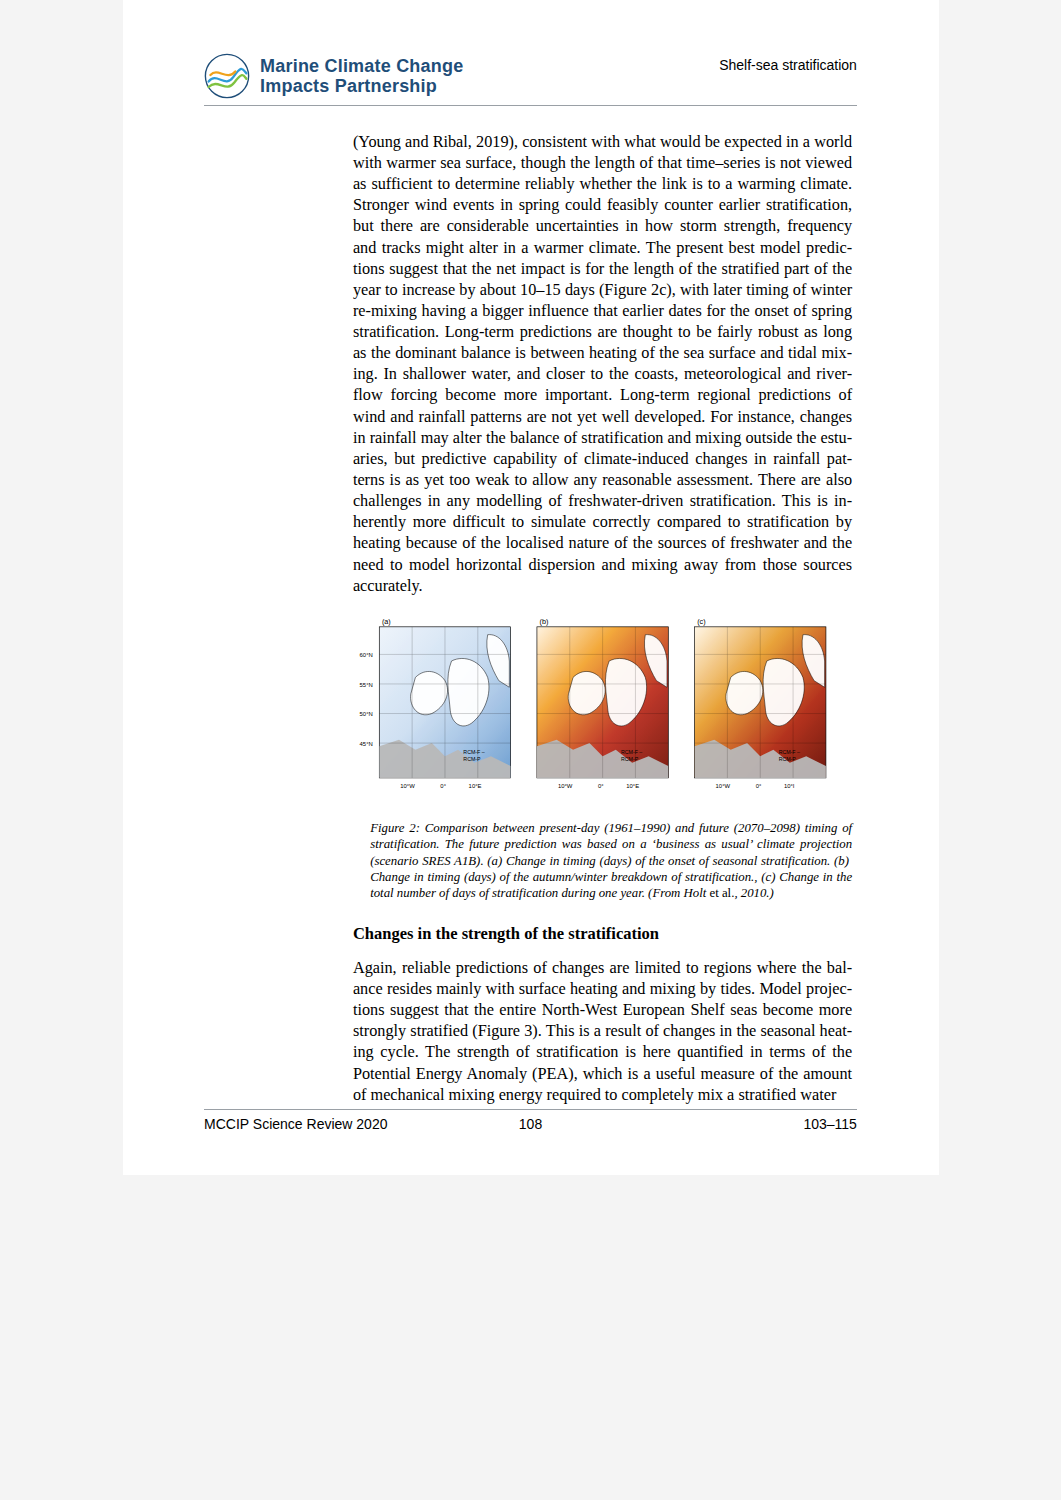Marine Climate Change
Impacts Partnership
Shelf-sea stratification
(Young and Ribal, 2019), consistent with what would be expected in a world with warmer sea surface, though the length of that time–series is not viewed as sufficient to determine reliably whether the link is to a warming climate. Stronger wind events in spring could feasibly counter earlier stratification, but there are considerable uncertainties in how storm strength, frequency and tracks might alter in a warmer climate. The present best model predictions suggest that the net impact is for the length of the stratified part of the year to increase by about 10–15 days (Figure 2c), with later timing of winter re-mixing having a bigger influence that earlier dates for the onset of spring stratification. Long-term predictions are thought to be fairly robust as long as the dominant balance is between heating of the sea surface and tidal mixing. In shallower water, and closer to the coasts, meteorological and river-flow forcing become more important. Long-term regional predictions of wind and rainfall patterns are not yet well developed. For instance, changes in rainfall may alter the balance of stratification and mixing outside the estuaries, but predictive capability of climate-induced changes in rainfall patterns is as yet too weak to allow any reasonable assessment. There are also challenges in any modelling of freshwater-driven stratification. This is inherently more difficult to simulate correctly compared to stratification by heating because of the localised nature of the sources of freshwater and the need to model horizontal dispersion and mixing away from those sources accurately.
(a) 60°N 55°N 50°N 45°N 10°W 0° 10°E RCM-F – RCM-P (b) 10°W 0° 10°E RCM-F – RCM-P (c) 10°W 0° 10°I RCM-F – RCM-P
Figure 2: Comparison between present-day (1961–1990) and future (2070–2098) timing of stratification. The future prediction was based on a ‘business as usual’ climate projection (scenario SRES A1B). (a) Change in timing (days) of the onset of seasonal stratification. (b) Change in timing (days) of the autumn/winter breakdown of stratification., (c) Change in the total number of days of stratification during one year. (From Holt et al., 2010.)
Changes in the strength of the stratification
Again, reliable predictions of changes are limited to regions where the balance resides mainly with surface heating and mixing by tides. Model projections suggest that the entire North-West European Shelf seas become more strongly stratified (Figure 3). This is a result of changes in the seasonal heating cycle. The strength of stratification is here quantified in terms of the Potential Energy Anomaly (PEA), which is a useful measure of the amount of mechanical mixing energy required to completely mix a stratified water
MCCIP Science Review 2020
108
103–115